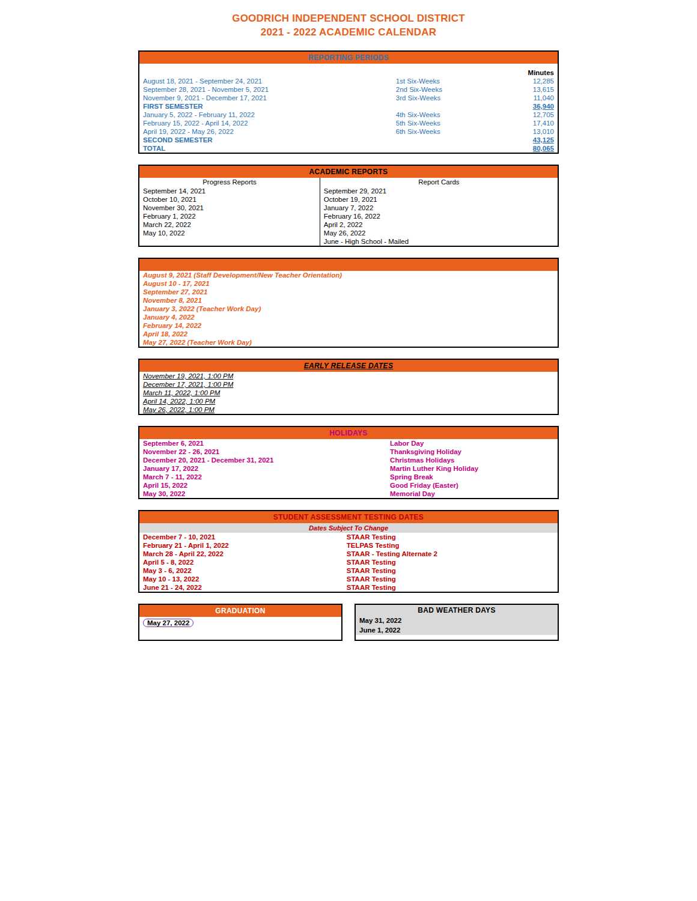GOODRICH INDEPENDENT SCHOOL DISTRICT 2021 - 2022 ACADEMIC CALENDAR
| REPORTING PERIODS |
| | | Minutes |
| August 18, 2021 - September 24, 2021 | 1st Six-Weeks | 12,285 |
| September 28, 2021 - November 5, 2021 | 2nd Six-Weeks | 13,615 |
| November 9, 2021 - December 17, 2021 | 3rd Six-Weeks | 11,040 |
| FIRST SEMESTER | | 36,940 |
| January 5, 2022 - February 11, 2022 | 4th Six-Weeks | 12,705 |
| February 15, 2022 - April 14, 2022 | 5th Six-Weeks | 17,410 |
| April 19, 2022 - May 26, 2022 | 6th Six-Weeks | 13,010 |
| SECOND SEMESTER | | 43,125 |
| TOTAL | | 80,065 |
| ACADEMIC REPORTS |
| Progress Reports | Report Cards |
| September 14, 2021 | September 29, 2021 |
| October 10, 2021 | October 19, 2021 |
| November 30, 2021 | January 7, 2022 |
| February 1, 2022 | February 16, 2022 |
| March 22, 2022 | April 2, 2022 |
| May 10, 2022 | May 26, 2022 |
| | June - High School - Mailed |
| STAFF DEVELOPMENT |
| August 9, 2021 (Staff Development/New Teacher Orientation) |
| August 10 - 17, 2021 |
| September 27, 2021 |
| November 8, 2021 |
| January 3, 2022 (Teacher Work Day) |
| January 4, 2022 |
| February 14, 2022 |
| April 18, 2022 |
| May 27, 2022 (Teacher Work Day) |
| EARLY RELEASE DATES |
| November 19, 2021, 1:00 PM |
| December 17, 2021, 1:00 PM |
| March 11, 2022, 1:00 PM |
| April 14, 2022, 1:00 PM |
| May 26, 2022, 1:00 PM |
| HOLIDAYS |
| September 6, 2021 | Labor Day |
| November 22 - 26, 2021 | Thanksgiving Holiday |
| December 20, 2021 - December 31, 2021 | Christmas Holidays |
| January 17, 2022 | Martin Luther King Holiday |
| March 7 - 11, 2022 | Spring Break |
| April 15, 2022 | Good Friday (Easter) |
| May 30, 2022 | Memorial Day |
| STUDENT ASSESSMENT TESTING DATES |
| Dates Subject To Change |
| December 7 - 10, 2021 | STAAR Testing |
| February 21 - April 1, 2022 | TELPAS Testing |
| March 28 - April 22, 2022 | STAAR - Testing Alternate 2 |
| April 5 - 8, 2022 | STAAR Testing |
| May 3 - 6, 2022 | STAAR Testing |
| May 10 - 13, 2022 | STAAR Testing |
| June 21 - 24, 2022 | STAAR Testing |
| GRADUATION |
| May 27, 2022 |
| BAD WEATHER DAYS |
| May 31, 2022 |
| June 1, 2022 |